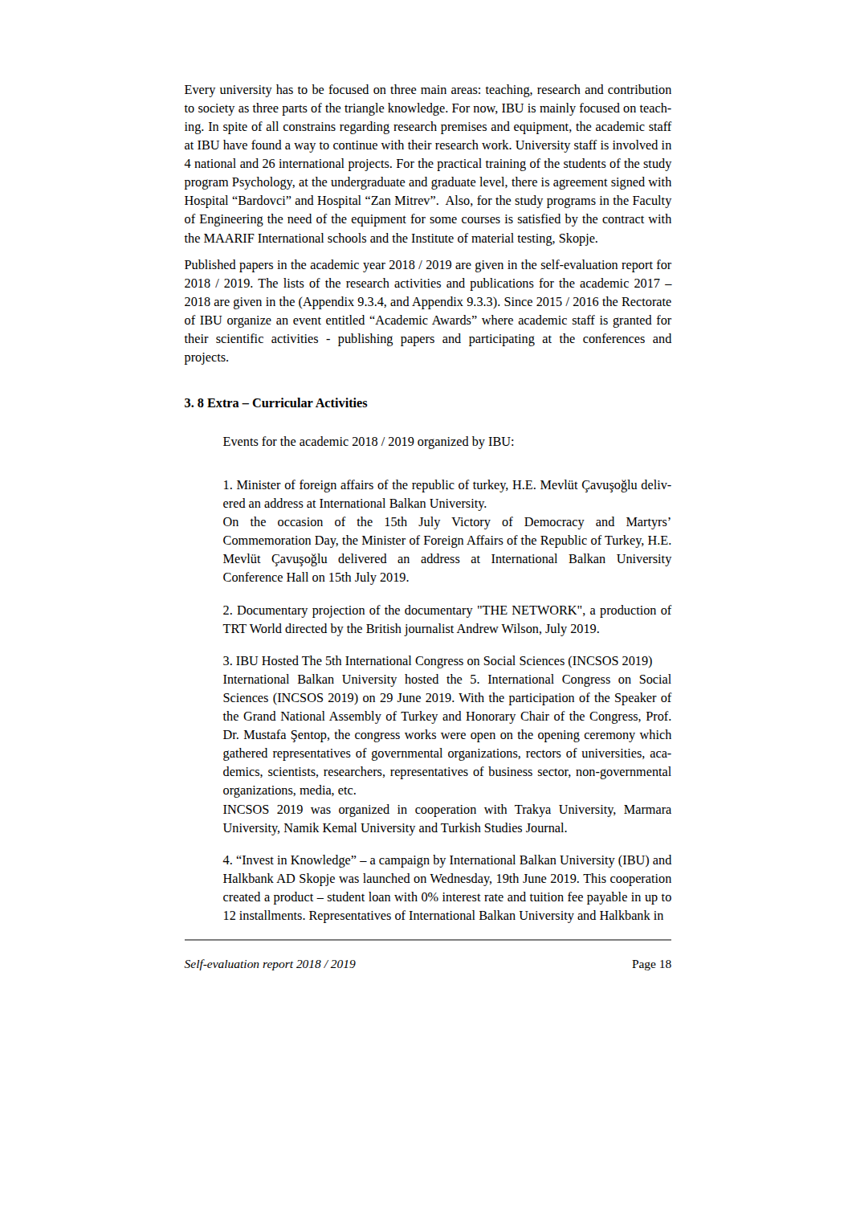Every university has to be focused on three main areas: teaching, research and contribution to society as three parts of the triangle knowledge. For now, IBU is mainly focused on teaching. In spite of all constrains regarding research premises and equipment, the academic staff at IBU have found a way to continue with their research work. University staff is involved in 4 national and 26 international projects. For the practical training of the students of the study program Psychology, at the undergraduate and graduate level, there is agreement signed with Hospital “Bardovci” and Hospital “Zan Mitrev”. Also, for the study programs in the Faculty of Engineering the need of the equipment for some courses is satisfied by the contract with the MAARIF International schools and the Institute of material testing, Skopje.
Published papers in the academic year 2018 / 2019 are given in the self-evaluation report for 2018 / 2019. The lists of the research activities and publications for the academic 2017 – 2018 are given in the (Appendix 9.3.4, and Appendix 9.3.3). Since 2015 / 2016 the Rectorate of IBU organize an event entitled “Academic Awards” where academic staff is granted for their scientific activities - publishing papers and participating at the conferences and projects.
3. 8 Extra – Curricular Activities
Events for the academic 2018 / 2019 organized by IBU:
1. Minister of foreign affairs of the republic of turkey, H.E. Mevlüt Çavuşoğlu delivered an address at International Balkan University.
On the occasion of the 15th July Victory of Democracy and Martyrs’ Commemoration Day, the Minister of Foreign Affairs of the Republic of Turkey, H.E. Mevlüt Çavuşoğlu delivered an address at International Balkan University Conference Hall on 15th July 2019.
2. Documentary projection of the documentary "THE NETWORK", a production of TRT World directed by the British journalist Andrew Wilson, July 2019.
3. IBU Hosted The 5th International Congress on Social Sciences (INCSOS 2019)
International Balkan University hosted the 5. International Congress on Social Sciences (INCSOS 2019) on 29 June 2019. With the participation of the Speaker of the Grand National Assembly of Turkey and Honorary Chair of the Congress, Prof. Dr. Mustafa Şentop, the congress works were open on the opening ceremony which gathered representatives of governmental organizations, rectors of universities, academics, scientists, researchers, representatives of business sector, non-governmental organizations, media, etc.
INCSOS 2019 was organized in cooperation with Trakya University, Marmara University, Namik Kemal University and Turkish Studies Journal.
4. “Invest in Knowledge” – a campaign by International Balkan University (IBU) and Halkbank AD Skopje was launched on Wednesday, 19th June 2019. This cooperation created a product – student loan with 0% interest rate and tuition fee payable in up to 12 installments. Representatives of International Balkan University and Halkbank in
Self-evaluation report 2018 / 2019 Page 18